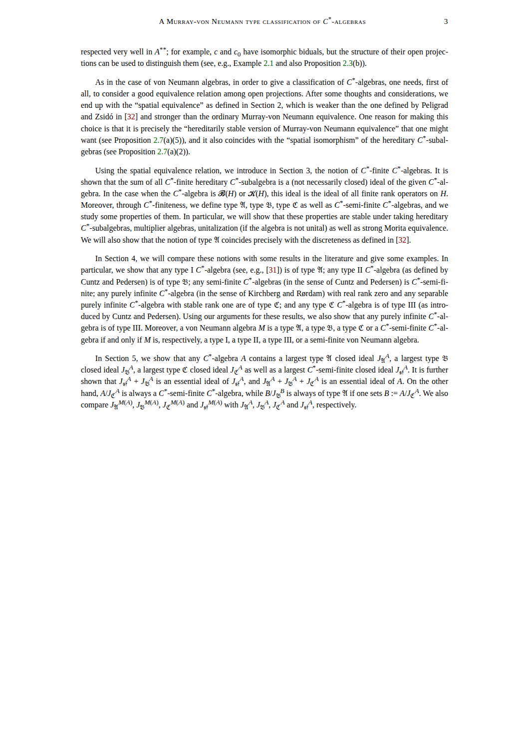A Murray-von Neumann type classification of C*-algebras 3
respected very well in A**; for example, c and c0 have isomorphic biduals, but the structure of their open projections can be used to distinguish them (see, e.g., Example 2.1 and also Proposition 2.3(b)).
As in the case of von Neumann algebras, in order to give a classification of C*-algebras, one needs, first of all, to consider a good equivalence relation among open projections. After some thoughts and considerations, we end up with the “spatial equivalence” as defined in Section 2, which is weaker than the one defined by Peligrad and Zsidó in [32] and stronger than the ordinary Murray-von Neumann equivalence. One reason for making this choice is that it is precisely the “hereditarily stable version of Murray-von Neumann equivalence” that one might want (see Proposition 2.7(a)(5)), and it also coincides with the “spatial isomorphism” of the hereditary C*-subalgebras (see Proposition 2.7(a)(2)).
Using the spatial equivalence relation, we introduce in Section 3, the notion of C*-finite C*-algebras. It is shown that the sum of all C*-finite hereditary C*-subalgebra is a (not necessarily closed) ideal of the given C*-algebra. In the case when the C*-algebra is 𝓑(H) or 𝓚(H), this ideal is the ideal of all finite rank operators on H. Moreover, through C*-finiteness, we define type 𝔄, type 𝔅, type ℭ as well as C*-semi-finite C*-algebras, and we study some properties of them. In particular, we will show that these properties are stable under taking hereditary C*-subalgebras, multiplier algebras, unitalization (if the algebra is not unital) as well as strong Morita equivalence. We will also show that the notion of type 𝔄 coincides precisely with the discreteness as defined in [32].
In Section 4, we will compare these notions with some results in the literature and give some examples. In particular, we show that any type I C*-algebra (see, e.g., [31]) is of type 𝔄; any type II C*-algebra (as defined by Cuntz and Pedersen) is of type 𝔅; any semi-finite C*-algebras (in the sense of Cuntz and Pedersen) is C*-semi-finite; any purely infinite C*-algebra (in the sense of Kirchberg and Rørdam) with real rank zero and any separable purely infinite C*-algebra with stable rank one are of type ℭ; and any type ℭ C*-algebra is of type III (as introduced by Cuntz and Pedersen). Using our arguments for these results, we also show that any purely infinite C*-algebra is of type III. Moreover, a von Neumann algebra M is a type 𝔄, a type 𝔅, a type ℭ or a C*-semi-finite C*-algebra if and only if M is, respectively, a type I, a type II, a type III, or a semi-finite von Neumann algebra.
In Section 5, we show that any C*-algebra A contains a largest type 𝔄 closed ideal J𝔄A, a largest type 𝔅 closed ideal J𝔅A, a largest type ℭ closed ideal JℭA as well as a largest C*-semi-finite closed ideal J𝔰𝔣A. It is further shown that J𝔰𝔣A + J𝔅A is an essential ideal of J𝔰𝔣A, and J𝔄A + J𝔅A + JℭA is an essential ideal of A. On the other hand, A/JℭA is always a C*-semi-finite C*-algebra, while B/J𝔅B is always of type 𝔄 if one sets B := A/JℭA. We also compare J𝔄M(A), J𝔅M(A), JℭM(A) and J𝔰𝔣M(A) with J𝔄A, J𝔅A, JℭA and J𝔰𝔣A, respectively.